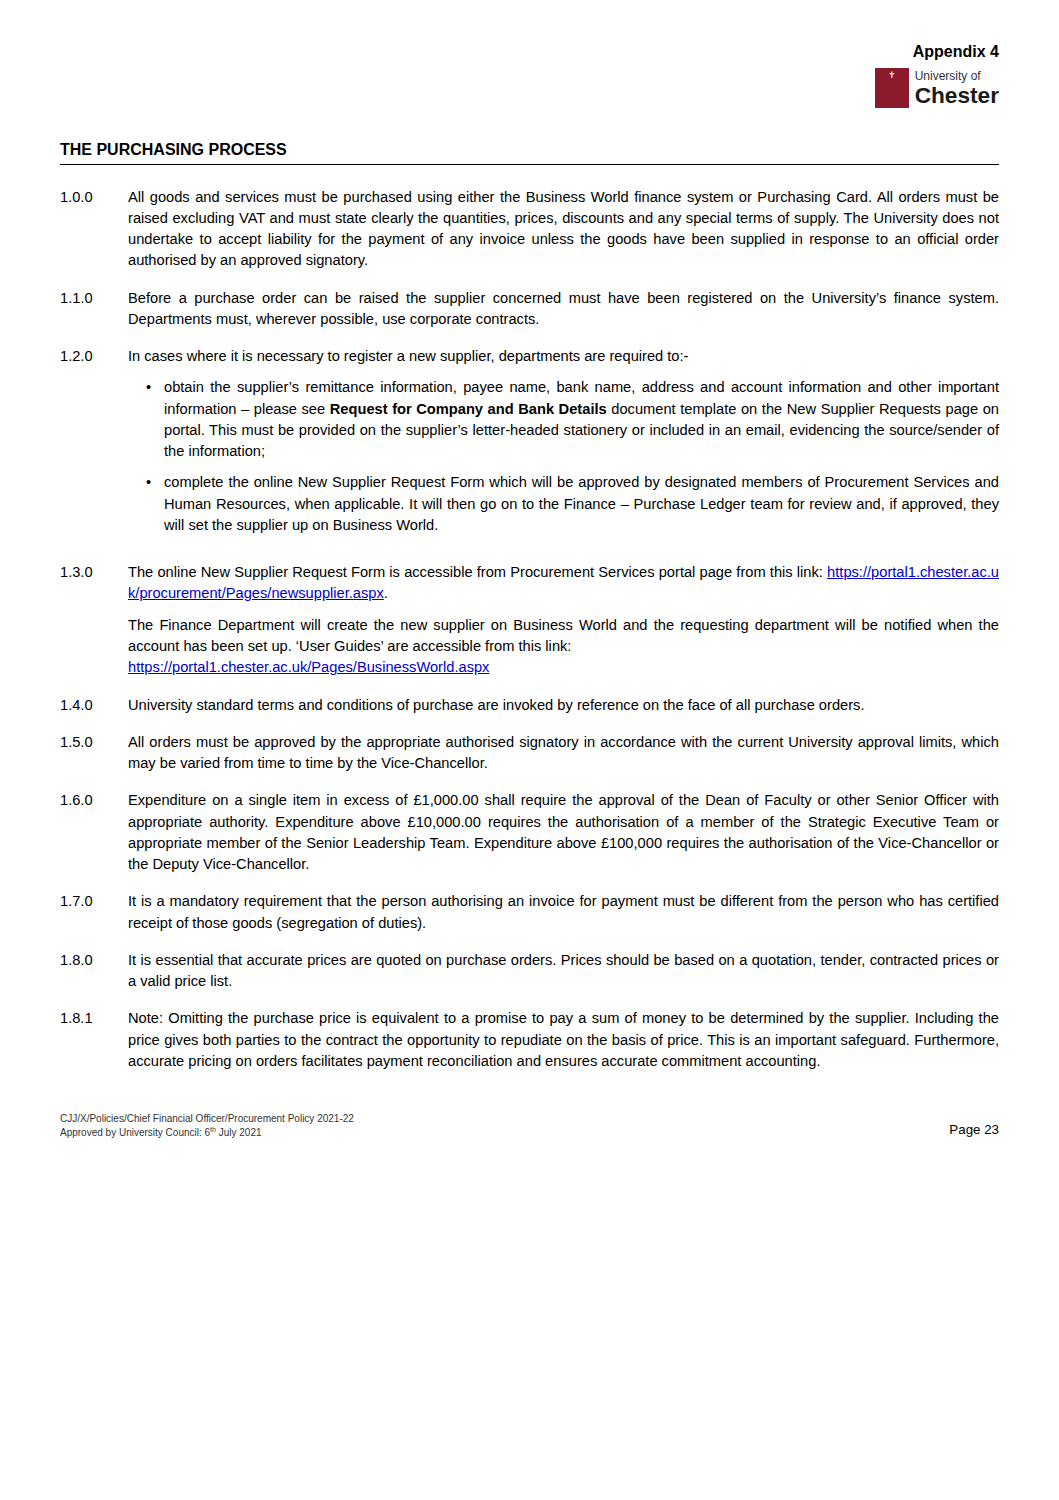Appendix 4
✝University of
Chester
THE PURCHASING PROCESS
1.0.0
All goods and services must be purchased using either the Business World finance system or Purchasing Card. All orders must be raised excluding VAT and must state clearly the quantities, prices, discounts and any special terms of supply. The University does not undertake to accept liability for the payment of any invoice unless the goods have been supplied in response to an official order authorised by an approved signatory.
1.1.0
Before a purchase order can be raised the supplier concerned must have been registered on the University’s finance system. Departments must, wherever possible, use corporate contracts.
1.2.0
In cases where it is necessary to register a new supplier, departments are required to:-
obtain the supplier’s remittance information, payee name, bank name, address and account information and other important information – please see Request for Company and Bank Details document template on the New Supplier Requests page on portal. This must be provided on the supplier’s letter-headed stationery or included in an email, evidencing the source/sender of the information;
complete the online New Supplier Request Form which will be approved by designated members of Procurement Services and Human Resources, when applicable. It will then go on to the Finance – Purchase Ledger team for review and, if approved, they will set the supplier up on Business World.
1.3.0
The online New Supplier Request Form is accessible from Procurement Services portal page from this link: https://portal1.chester.ac.uk/procurement/Pages/newsupplier.aspx.
The Finance Department will create the new supplier on Business World and the requesting department will be notified when the account has been set up. ‘User Guides’ are accessible from this link:
https://portal1.chester.ac.uk/Pages/BusinessWorld.aspx
1.4.0
University standard terms and conditions of purchase are invoked by reference on the face of all purchase orders.
1.5.0
All orders must be approved by the appropriate authorised signatory in accordance with the current University approval limits, which may be varied from time to time by the Vice-Chancellor.
1.6.0
Expenditure on a single item in excess of £1,000.00 shall require the approval of the Dean of Faculty or other Senior Officer with appropriate authority. Expenditure above £10,000.00 requires the authorisation of a member of the Strategic Executive Team or appropriate member of the Senior Leadership Team. Expenditure above £100,000 requires the authorisation of the Vice-Chancellor or the Deputy Vice-Chancellor.
1.7.0
It is a mandatory requirement that the person authorising an invoice for payment must be different from the person who has certified receipt of those goods (segregation of duties).
1.8.0
It is essential that accurate prices are quoted on purchase orders. Prices should be based on a quotation, tender, contracted prices or a valid price list.
1.8.1
Note: Omitting the purchase price is equivalent to a promise to pay a sum of money to be determined by the supplier. Including the price gives both parties to the contract the opportunity to repudiate on the basis of price. This is an important safeguard. Furthermore, accurate pricing on orders facilitates payment reconciliation and ensures accurate commitment accounting.
CJJ/X/Policies/Chief Financial Officer/Procurement Policy 2021-22
Approved by University Council: 6th July 2021
Page 23